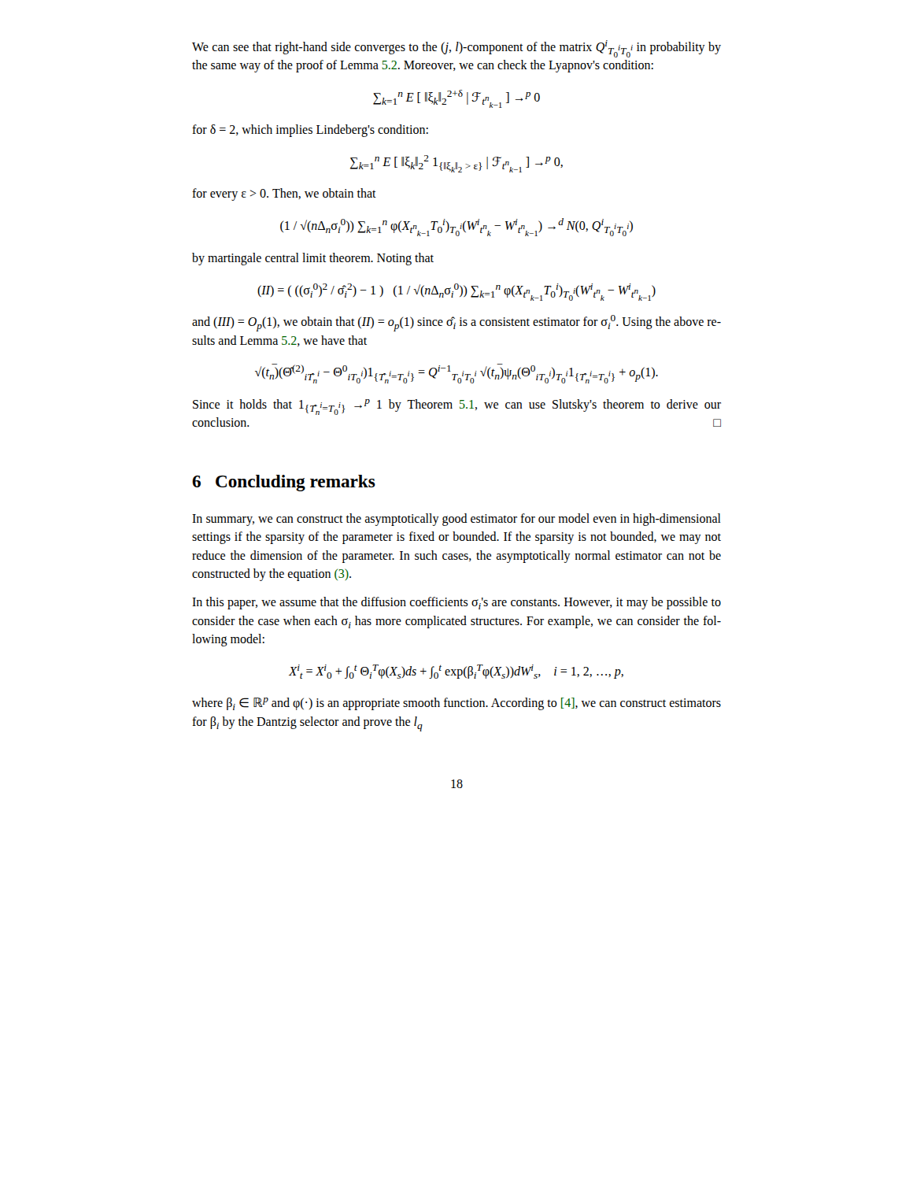We can see that right-hand side converges to the (j, l)-component of the matrix QiT0iT0i in probability by the same way of the proof of Lemma 5.2. Moreover, we can check the Lyapnov's condition:
∑k=1n E [ ‖ξk‖22+δ | ℱtnk−1 ] →p 0
for δ = 2, which implies Lindeberg's condition:
∑k=1n E [ ‖ξk‖22 1{‖ξk‖2 > ε} | ℱtnk−1 ] →p 0,
for every ε > 0. Then, we obtain that
(1 / √(n Δnσi0)) ∑k=1n φ(Xtnk−1T0i)T0i(Witnk − Witnk−1) →d N(0, QiT0iT0i)
by martingale central limit theorem. Noting that
(II) = ( ((σi0)2 / σ̂i2) − 1 ) (1 / √(n Δnσi0)) ∑k=1n φ(Xtnk−1T0i)T0i(Witnk − Witnk−1)
and (III) = Op(1), we obtain that (II) = op(1) since σ̂i is a consistent estimator for σi0. Using the above results and Lemma 5.2, we have that
√(tn̅)(Θ̂(2)iT̂ni − Θ0iT0i)1{T̂ni=T0i} = Qi−1T0iT0i √(tn̅)ψn(Θ0iT0i)T0i1{T̂ni=T0i} + op(1).
Since it holds that 1{T̂ni=T0i} →p 1 by Theorem 5.1, we can use Slutsky's theorem to derive our conclusion. □
6 Concluding remarks
In summary, we can construct the asymptotically good estimator for our model even in high-dimensional settings if the sparsity of the parameter is fixed or bounded. If the sparsity is not bounded, we may not reduce the dimension of the parameter. In such cases, the asymptotically normal estimator can not be constructed by the equation (3).
In this paper, we assume that the diffusion coefficients σi's are constants. However, it may be possible to consider the case when each σi has more complicated structures. For example, we can consider the following model:
Xit = Xi0 + ∫0t ΘiTφ(Xs)ds + ∫0t exp(βiTφ(Xs))dWis, i = 1, 2, …, p,
where βi ∈ ℝp and φ(·) is an appropriate smooth function. According to [4], we can construct estimators for βi by the Dantzig selector and prove the lq
18